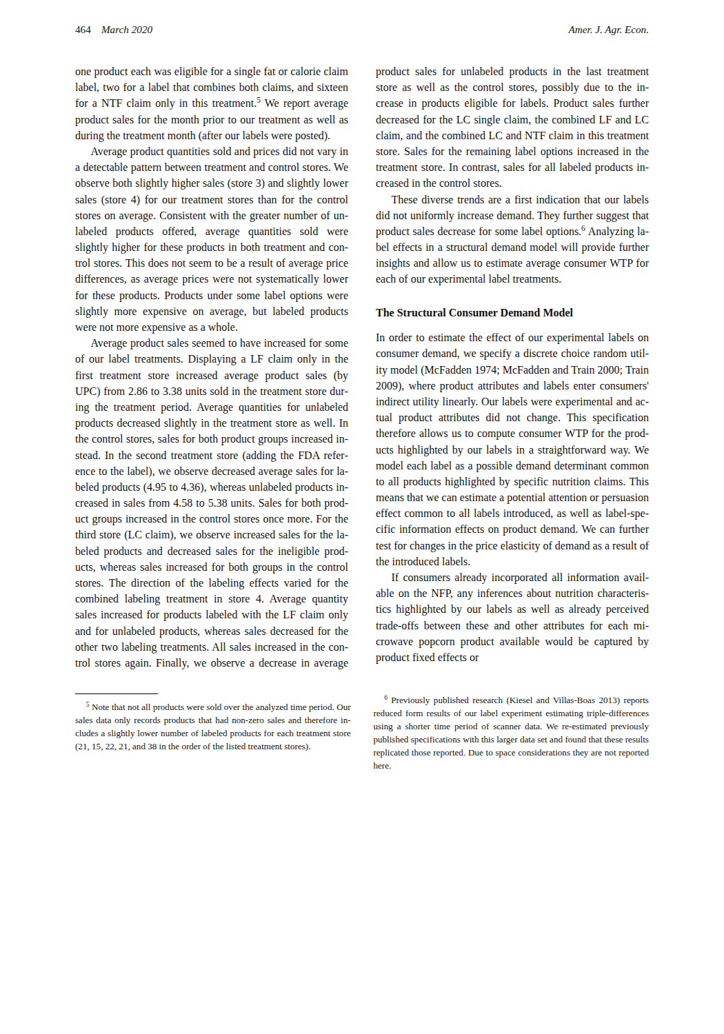464 March 2020 Amer. J. Agr. Econ.
one product each was eligible for a single fat or calorie claim label, two for a label that combines both claims, and sixteen for a NTF claim only in this treatment.5 We report average product sales for the month prior to our treatment as well as during the treatment month (after our labels were posted).
Average product quantities sold and prices did not vary in a detectable pattern between treatment and control stores. We observe both slightly higher sales (store 3) and slightly lower sales (store 4) for our treatment stores than for the control stores on average. Consistent with the greater number of unlabeled products offered, average quantities sold were slightly higher for these products in both treatment and control stores. This does not seem to be a result of average price differences, as average prices were not systematically lower for these products. Products under some label options were slightly more expensive on average, but labeled products were not more expensive as a whole.
Average product sales seemed to have increased for some of our label treatments. Displaying a LF claim only in the first treatment store increased average product sales (by UPC) from 2.86 to 3.38 units sold in the treatment store during the treatment period. Average quantities for unlabeled products decreased slightly in the treatment store as well. In the control stores, sales for both product groups increased instead. In the second treatment store (adding the FDA reference to the label), we observe decreased average sales for labeled products (4.95 to 4.36), whereas unlabeled products increased in sales from 4.58 to 5.38 units. Sales for both product groups increased in the control stores once more. For the third store (LC claim), we observe increased sales for the labeled products and decreased sales for the ineligible products, whereas sales increased for both groups in the control stores. The direction of the labeling effects varied for the combined labeling treatment in store 4. Average quantity sales increased for products labeled with the LF claim only and for unlabeled products, whereas sales decreased for the other two labeling treatments. All sales increased in the control stores again. Finally, we observe a decrease in average product sales for unlabeled products in the last treatment store as well as the control stores, possibly due to the increase in products eligible for labels. Product sales further decreased for the LC single claim, the combined LF and LC claim, and the combined LC and NTF claim in this treatment store. Sales for the remaining label options increased in the treatment store. In contrast, sales for all labeled products increased in the control stores.
These diverse trends are a first indication that our labels did not uniformly increase demand. They further suggest that product sales decrease for some label options.6 Analyzing label effects in a structural demand model will provide further insights and allow us to estimate average consumer WTP for each of our experimental label treatments.
The Structural Consumer Demand Model
In order to estimate the effect of our experimental labels on consumer demand, we specify a discrete choice random utility model (McFadden 1974; McFadden and Train 2000; Train 2009), where product attributes and labels enter consumers' indirect utility linearly. Our labels were experimental and actual product attributes did not change. This specification therefore allows us to compute consumer WTP for the products highlighted by our labels in a straightforward way. We model each label as a possible demand determinant common to all products highlighted by specific nutrition claims. This means that we can estimate a potential attention or persuasion effect common to all labels introduced, as well as label-specific information effects on product demand. We can further test for changes in the price elasticity of demand as a result of the introduced labels.
If consumers already incorporated all information available on the NFP, any inferences about nutrition characteristics highlighted by our labels as well as already perceived trade-offs between these and other attributes for each microwave popcorn product available would be captured by product fixed effects or
5 Note that not all products were sold over the analyzed time period. Our sales data only records products that had non-zero sales and therefore includes a slightly lower number of labeled products for each treatment store (21, 15, 22, 21, and 38 in the order of the listed treatment stores).
6 Previously published research (Kiesel and Villas-Boas 2013) reports reduced form results of our label experiment estimating triple-differences using a shorter time period of scanner data. We re-estimated previously published specifications with this larger data set and found that these results replicated those reported. Due to space considerations they are not reported here.